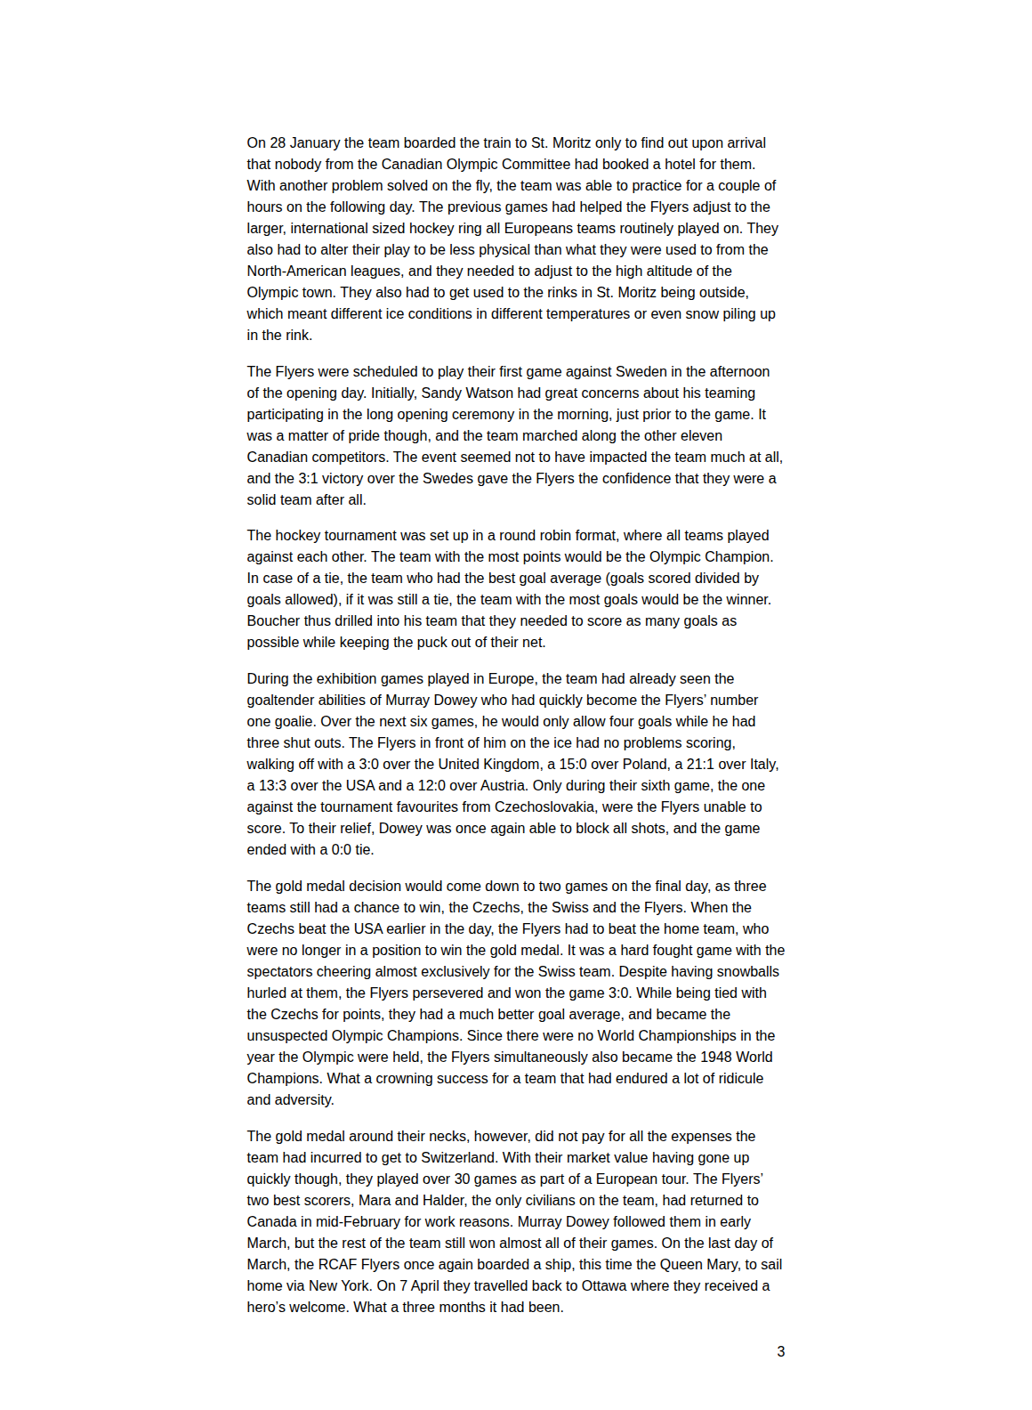On 28 January the team boarded the train to St. Moritz only to find out upon arrival that nobody from the Canadian Olympic Committee had booked a hotel for them. With another problem solved on the fly, the team was able to practice for a couple of hours on the following day. The previous games had helped the Flyers adjust to the larger, international sized hockey ring all Europeans teams routinely played on. They also had to alter their play to be less physical than what they were used to from the North-American leagues, and they needed to adjust to the high altitude of the Olympic town. They also had to get used to the rinks in St. Moritz being outside, which meant different ice conditions in different temperatures or even snow piling up in the rink.
The Flyers were scheduled to play their first game against Sweden in the afternoon of the opening day. Initially, Sandy Watson had great concerns about his teaming participating in the long opening ceremony in the morning, just prior to the game. It was a matter of pride though, and the team marched along the other eleven Canadian competitors. The event seemed not to have impacted the team much at all, and the 3:1 victory over the Swedes gave the Flyers the confidence that they were a solid team after all.
The hockey tournament was set up in a round robin format, where all teams played against each other. The team with the most points would be the Olympic Champion. In case of a tie, the team who had the best goal average (goals scored divided by goals allowed), if it was still a tie, the team with the most goals would be the winner. Boucher thus drilled into his team that they needed to score as many goals as possible while keeping the puck out of their net.
During the exhibition games played in Europe, the team had already seen the goaltender abilities of Murray Dowey who had quickly become the Flyers’ number one goalie. Over the next six games, he would only allow four goals while he had three shut outs. The Flyers in front of him on the ice had no problems scoring, walking off with a 3:0 over the United Kingdom, a 15:0 over Poland, a 21:1 over Italy, a 13:3 over the USA and a 12:0 over Austria. Only during their sixth game, the one against the tournament favourites from Czechoslovakia, were the Flyers unable to score. To their relief, Dowey was once again able to block all shots, and the game ended with a 0:0 tie.
The gold medal decision would come down to two games on the final day, as three teams still had a chance to win, the Czechs, the Swiss and the Flyers. When the Czechs beat the USA earlier in the day, the Flyers had to beat the home team, who were no longer in a position to win the gold medal. It was a hard fought game with the spectators cheering almost exclusively for the Swiss team. Despite having snowballs hurled at them, the Flyers persevered and won the game 3:0. While being tied with the Czechs for points, they had a much better goal average, and became the unsuspected Olympic Champions. Since there were no World Championships in the year the Olympic were held, the Flyers simultaneously also became the 1948 World Champions. What a crowning success for a team that had endured a lot of ridicule and adversity.
The gold medal around their necks, however, did not pay for all the expenses the team had incurred to get to Switzerland. With their market value having gone up quickly though, they played over 30 games as part of a European tour. The Flyers’ two best scorers, Mara and Halder, the only civilians on the team, had returned to Canada in mid-February for work reasons. Murray Dowey followed them in early March, but the rest of the team still won almost all of their games. On the last day of March, the RCAF Flyers once again boarded a ship, this time the Queen Mary, to sail home via New York. On 7 April they travelled back to Ottawa where they received a hero’s welcome. What a three months it had been.
3